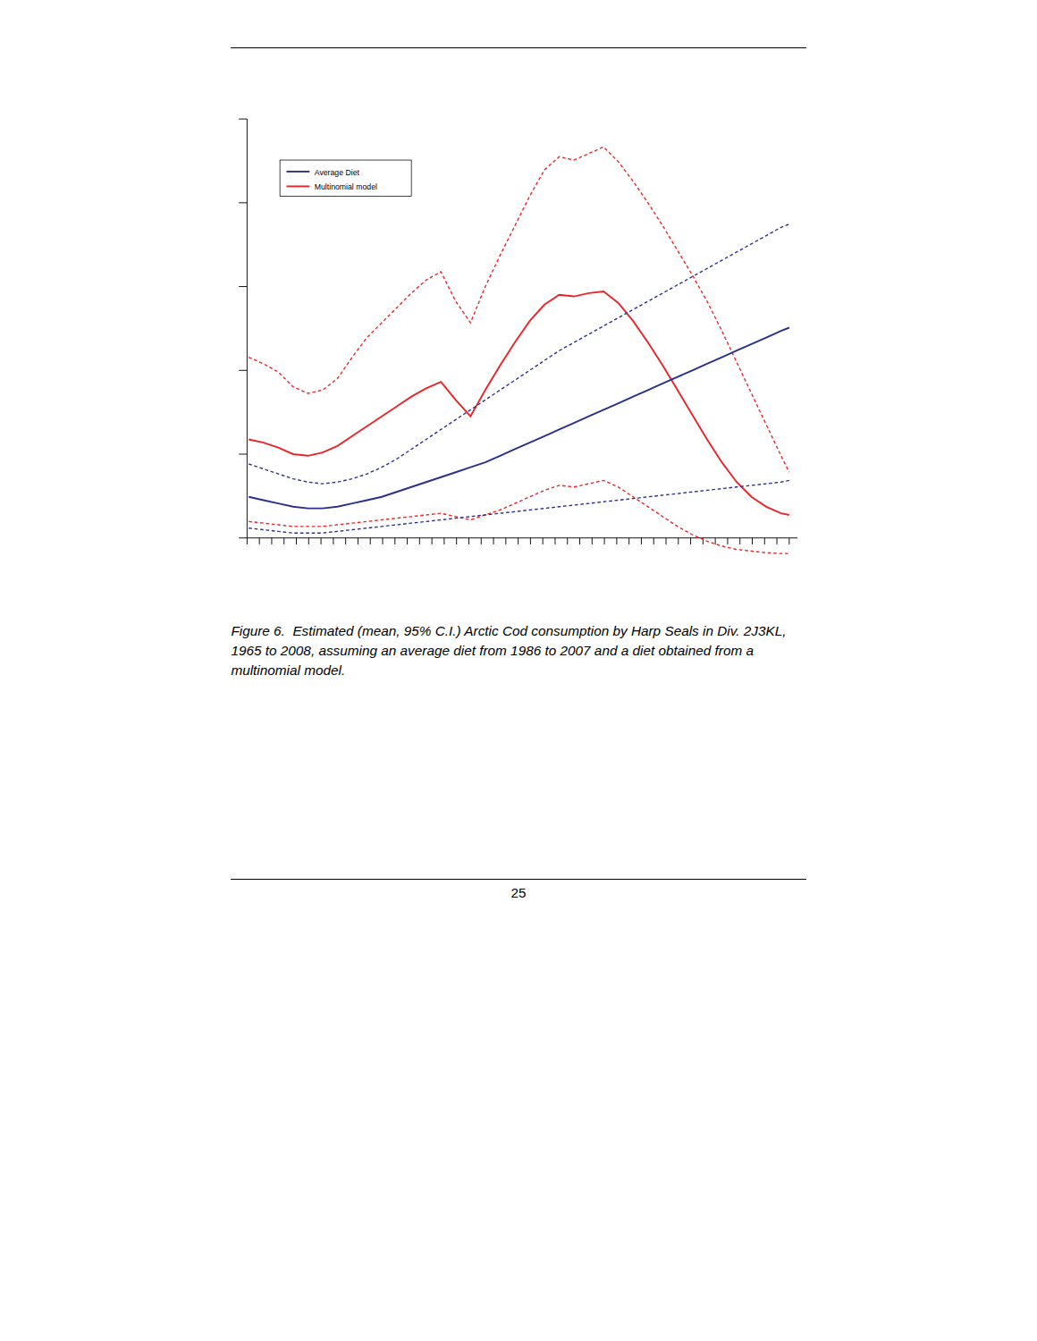Average Diet Multinomial model
Figure 6. Estimated (mean, 95% C.I.) Arctic Cod consumption by Harp Seals in Div. 2J3KL, 1965 to 2008, assuming an average diet from 1986 to 2007 and a diet obtained from a multinomial model.
25